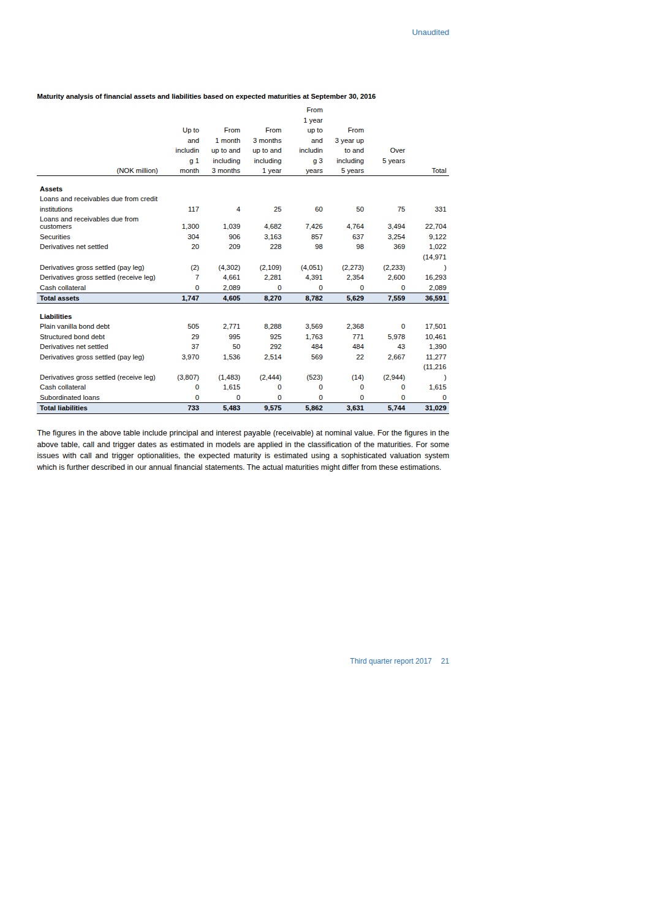Unaudited
Maturity analysis of financial assets and liabilities based on expected maturities at September 30, 2016
| | | | | From | | | |
| --- | --- | --- | --- | --- | --- | --- | --- |
| | | | | 1 year | | | |
| | Up to | From | From | up to | From | | |
| | and | 1 month | 3 months | and | 3 year up | | |
| | includin | up to and | up to and | includin | to and | Over | |
| | g 1 | including | including | g 3 | including | 5 years | |
| (NOK million) | month | 3 months | 1 year | years | 5 years | | Total |
| Assets | |
| Loans and receivables due from credit | |
| institutions | 117 | 4 | 25 | 60 | 50 | 75 | 331 |
| Loans and receivables due from customers | 1,300 | 1,039 | 4,682 | 7,426 | 4,764 | 3,494 | 22,704 |
| Securities | 304 | 906 | 3,163 | 857 | 637 | 3,254 | 9,122 |
| Derivatives net settled | 20 | 209 | 228 | 98 | 98 | 369 | 1,022 |
| | | (14,971 |
| Derivatives gross settled (pay leg) | (2) | (4,302) | (2,109) | (4,051) | (2,273) | (2,233) | ) |
| Derivatives gross settled (receive leg) | 7 | 4,661 | 2,281 | 4,391 | 2,354 | 2,600 | 16,293 |
| Cash collateral | 0 | 2,089 | 0 | 0 | 0 | 0 | 2,089 |
| Total assets | 1,747 | 4,605 | 8,270 | 8,782 | 5,629 | 7,559 | 36,591 |
| Liabilities | |
| Plain vanilla bond debt | 505 | 2,771 | 8,288 | 3,569 | 2,368 | 0 | 17,501 |
| Structured bond debt | 29 | 995 | 925 | 1,763 | 771 | 5,978 | 10,461 |
| Derivatives net settled | 37 | 50 | 292 | 484 | 484 | 43 | 1,390 |
| Derivatives gross settled (pay leg) | 3,970 | 1,536 | 2,514 | 569 | 22 | 2,667 | 11,277 |
| | | (11,216 |
| Derivatives gross settled (receive leg) | (3,807) | (1,483) | (2,444) | (523) | (14) | (2,944) | ) |
| Cash collateral | 0 | 1,615 | 0 | 0 | 0 | 0 | 1,615 |
| Subordinated loans | 0 | 0 | 0 | 0 | 0 | 0 | 0 |
| Total liabilities | 733 | 5,483 | 9,575 | 5,862 | 3,631 | 5,744 | 31,029 |
The figures in the above table include principal and interest payable (receivable) at nominal value. For the figures in the above table, call and trigger dates as estimated in models are applied in the classification of the maturities. For some issues with call and trigger optionalities, the expected maturity is estimated using a sophisticated valuation system which is further described in our annual financial statements. The actual maturities might differ from these estimations.
Third quarter report 201721